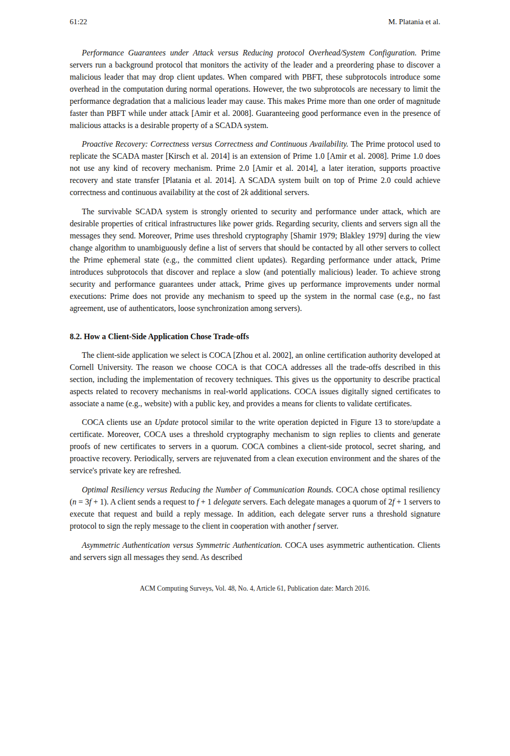61:22 M. Platania et al.
Performance Guarantees under Attack versus Reducing protocol Overhead/System Configuration. Prime servers run a background protocol that monitors the activity of the leader and a preordering phase to discover a malicious leader that may drop client updates. When compared with PBFT, these subprotocols introduce some overhead in the computation during normal operations. However, the two subprotocols are necessary to limit the performance degradation that a malicious leader may cause. This makes Prime more than one order of magnitude faster than PBFT while under attack [Amir et al. 2008]. Guaranteeing good performance even in the presence of malicious attacks is a desirable property of a SCADA system.
Proactive Recovery: Correctness versus Correctness and Continuous Availability. The Prime protocol used to replicate the SCADA master [Kirsch et al. 2014] is an extension of Prime 1.0 [Amir et al. 2008]. Prime 1.0 does not use any kind of recovery mechanism. Prime 2.0 [Amir et al. 2014], a later iteration, supports proactive recovery and state transfer [Platania et al. 2014]. A SCADA system built on top of Prime 2.0 could achieve correctness and continuous availability at the cost of 2k additional servers.
The survivable SCADA system is strongly oriented to security and performance under attack, which are desirable properties of critical infrastructures like power grids. Regarding security, clients and servers sign all the messages they send. Moreover, Prime uses threshold cryptography [Shamir 1979; Blakley 1979] during the view change algorithm to unambiguously define a list of servers that should be contacted by all other servers to collect the Prime ephemeral state (e.g., the committed client updates). Regarding performance under attack, Prime introduces subprotocols that discover and replace a slow (and potentially malicious) leader. To achieve strong security and performance guarantees under attack, Prime gives up performance improvements under normal executions: Prime does not provide any mechanism to speed up the system in the normal case (e.g., no fast agreement, use of authenticators, loose synchronization among servers).
8.2. How a Client-Side Application Chose Trade-offs
The client-side application we select is COCA [Zhou et al. 2002], an online certification authority developed at Cornell University. The reason we choose COCA is that COCA addresses all the trade-offs described in this section, including the implementation of recovery techniques. This gives us the opportunity to describe practical aspects related to recovery mechanisms in real-world applications. COCA issues digitally signed certificates to associate a name (e.g., website) with a public key, and provides a means for clients to validate certificates.
COCA clients use an Update protocol similar to the write operation depicted in Figure 13 to store/update a certificate. Moreover, COCA uses a threshold cryptography mechanism to sign replies to clients and generate proofs of new certificates to servers in a quorum. COCA combines a client-side protocol, secret sharing, and proactive recovery. Periodically, servers are rejuvenated from a clean execution environment and the shares of the service's private key are refreshed.
Optimal Resiliency versus Reducing the Number of Communication Rounds. COCA chose optimal resiliency (n = 3f + 1). A client sends a request to f + 1 delegate servers. Each delegate manages a quorum of 2f + 1 servers to execute that request and build a reply message. In addition, each delegate server runs a threshold signature protocol to sign the reply message to the client in cooperation with another f server.
Asymmetric Authentication versus Symmetric Authentication. COCA uses asymmetric authentication. Clients and servers sign all messages they send. As described
ACM Computing Surveys, Vol. 48, No. 4, Article 61, Publication date: March 2016.